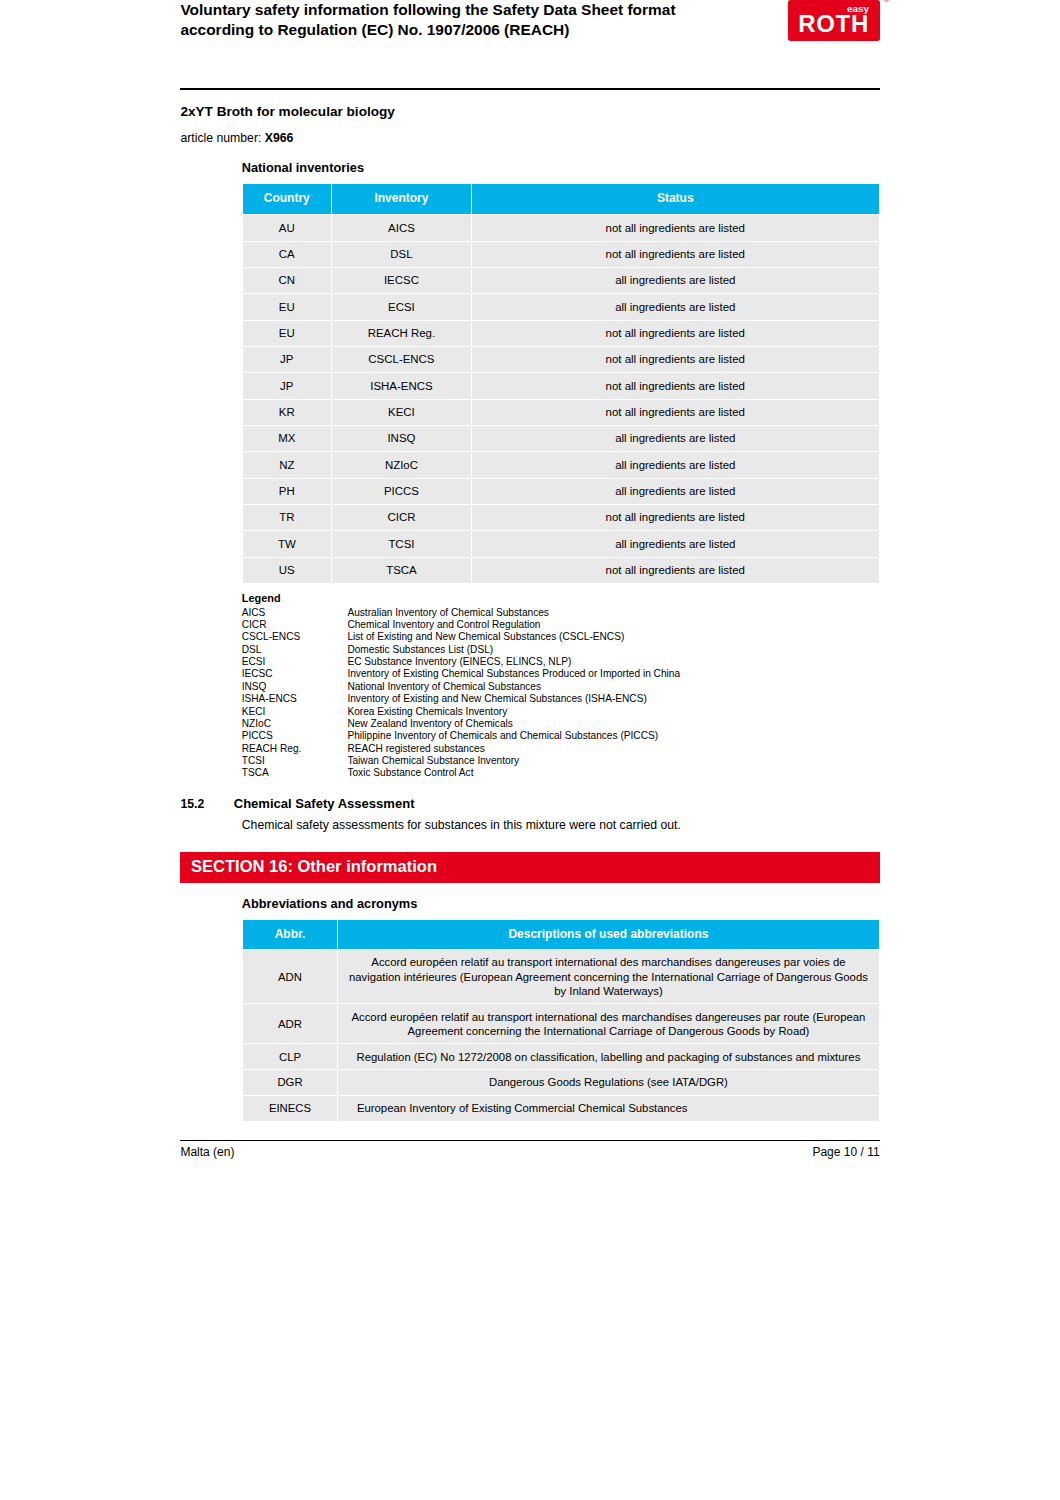Voluntary safety information following the Safety Data Sheet format according to Regulation (EC) No. 1907/2006 (REACH)
® easy ROTH
2xYT Broth for molecular biology
article number: X966
National inventories
| Country | Inventory | Status |
| --- | --- | --- |
| AU | AICS | not all ingredients are listed |
| CA | DSL | not all ingredients are listed |
| CN | IECSC | all ingredients are listed |
| EU | ECSI | all ingredients are listed |
| EU | REACH Reg. | not all ingredients are listed |
| JP | CSCL-ENCS | not all ingredients are listed |
| JP | ISHA-ENCS | not all ingredients are listed |
| KR | KECI | not all ingredients are listed |
| MX | INSQ | all ingredients are listed |
| NZ | NZIoC | all ingredients are listed |
| PH | PICCS | all ingredients are listed |
| TR | CICR | not all ingredients are listed |
| TW | TCSI | all ingredients are listed |
| US | TSCA | not all ingredients are listed |
Legend
| AICS | Australian Inventory of Chemical Substances |
| CICR | Chemical Inventory and Control Regulation |
| CSCL-ENCS | List of Existing and New Chemical Substances (CSCL-ENCS) |
| DSL | Domestic Substances List (DSL) |
| ECSI | EC Substance Inventory (EINECS, ELINCS, NLP) |
| IECSC | Inventory of Existing Chemical Substances Produced or Imported in China |
| INSQ | National Inventory of Chemical Substances |
| ISHA-ENCS | Inventory of Existing and New Chemical Substances (ISHA-ENCS) |
| KECI | Korea Existing Chemicals Inventory |
| NZIoC | New Zealand Inventory of Chemicals |
| PICCS | Philippine Inventory of Chemicals and Chemical Substances (PICCS) |
| REACH Reg. | REACH registered substances |
| TCSI | Taiwan Chemical Substance Inventory |
| TSCA | Toxic Substance Control Act |
15.2
Chemical Safety Assessment
Chemical safety assessments for substances in this mixture were not carried out.
SECTION 16: Other information
Abbreviations and acronyms
| Abbr. | Descriptions of used abbreviations |
| --- | --- |
| ADN | Accord européen relatif au transport international des marchandises dangereuses par voies de navigation intérieures (European Agreement concerning the International Carriage of Dangerous Goods by Inland Waterways) |
| ADR | Accord européen relatif au transport international des marchandises dangereuses par route (European Agreement concerning the International Carriage of Dangerous Goods by Road) |
| CLP | Regulation (EC) No 1272/2008 on classification, labelling and packaging of substances and mixtures |
| DGR | Dangerous Goods Regulations (see IATA/DGR) |
| EINECS | European Inventory of Existing Commercial Chemical Substances |
Malta (en) Page 10 / 11